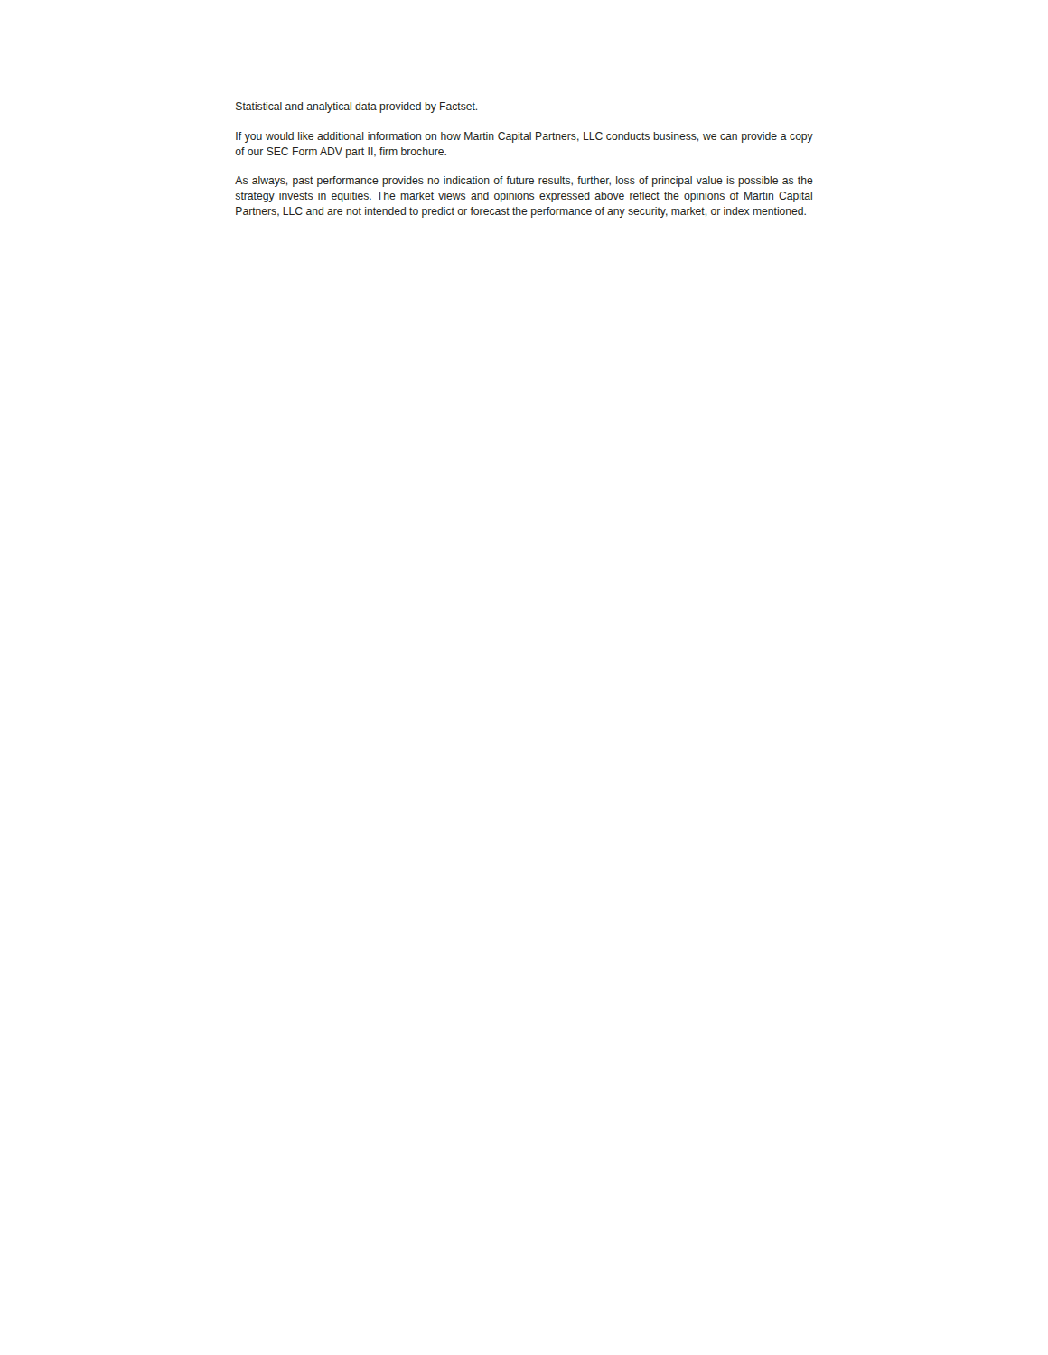Statistical and analytical data provided by Factset.
If you would like additional information on how Martin Capital Partners, LLC conducts business, we can provide a copy of our SEC Form ADV part II, firm brochure.
As always, past performance provides no indication of future results, further, loss of principal value is possible as the strategy invests in equities. The market views and opinions expressed above reflect the opinions of Martin Capital Partners, LLC and are not intended to predict or forecast the performance of any security, market, or index mentioned.